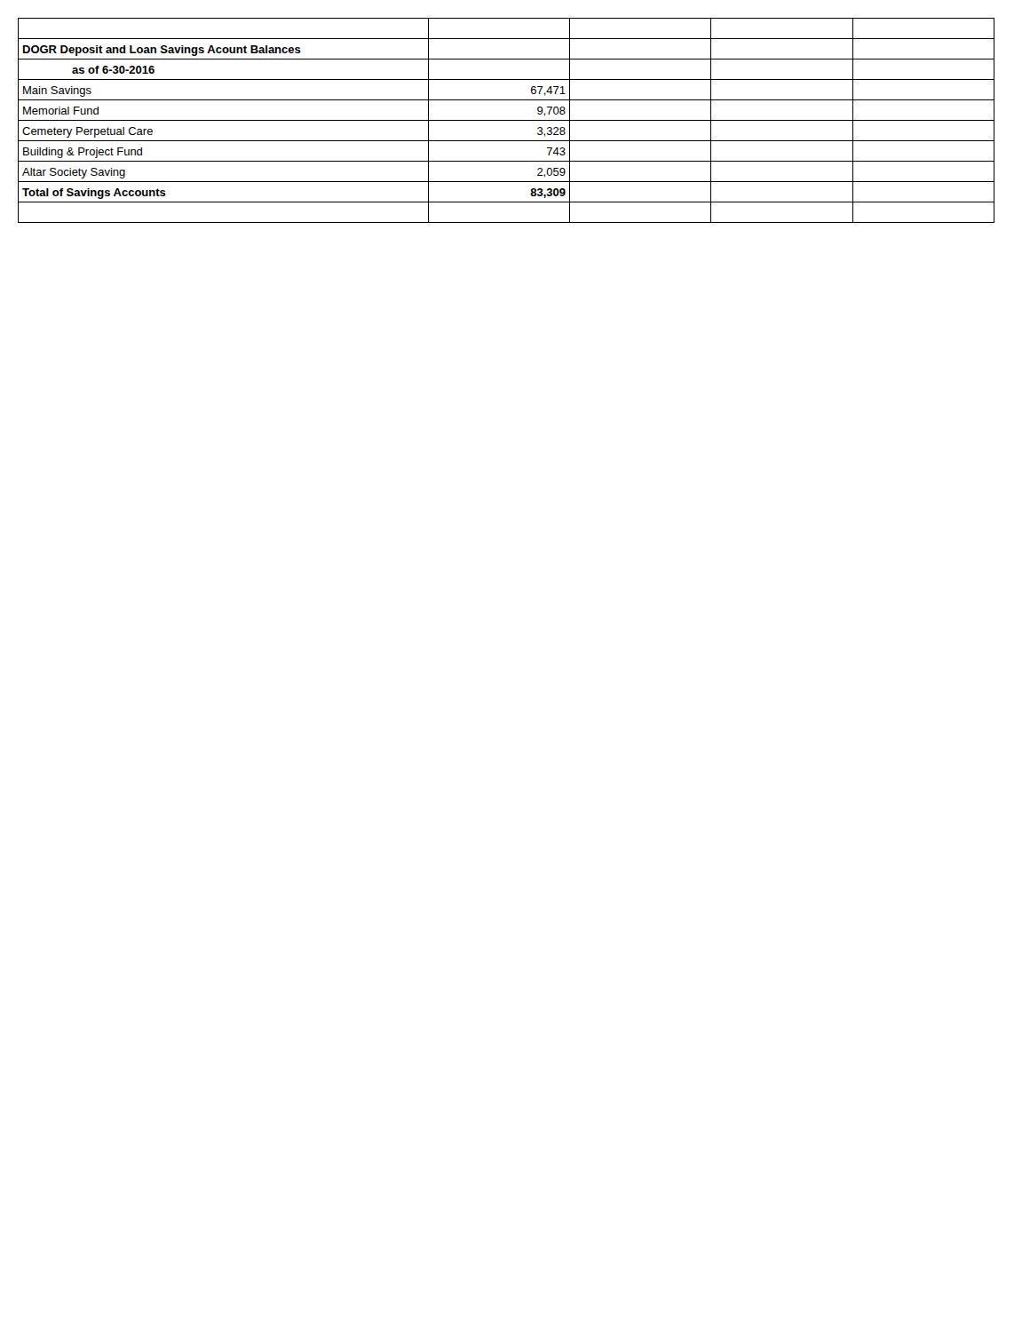| DOGR Deposit and Loan Savings Acount Balances | | | | |
| as of 6-30-2016 | | | | |
| Main Savings | 67,471 | | | |
| Memorial Fund | 9,708 | | | |
| Cemetery Perpetual Care | 3,328 | | | |
| Building & Project Fund | 743 | | | |
| Altar Society Saving | 2,059 | | | |
| Total of Savings Accounts | 83,309 | | | |